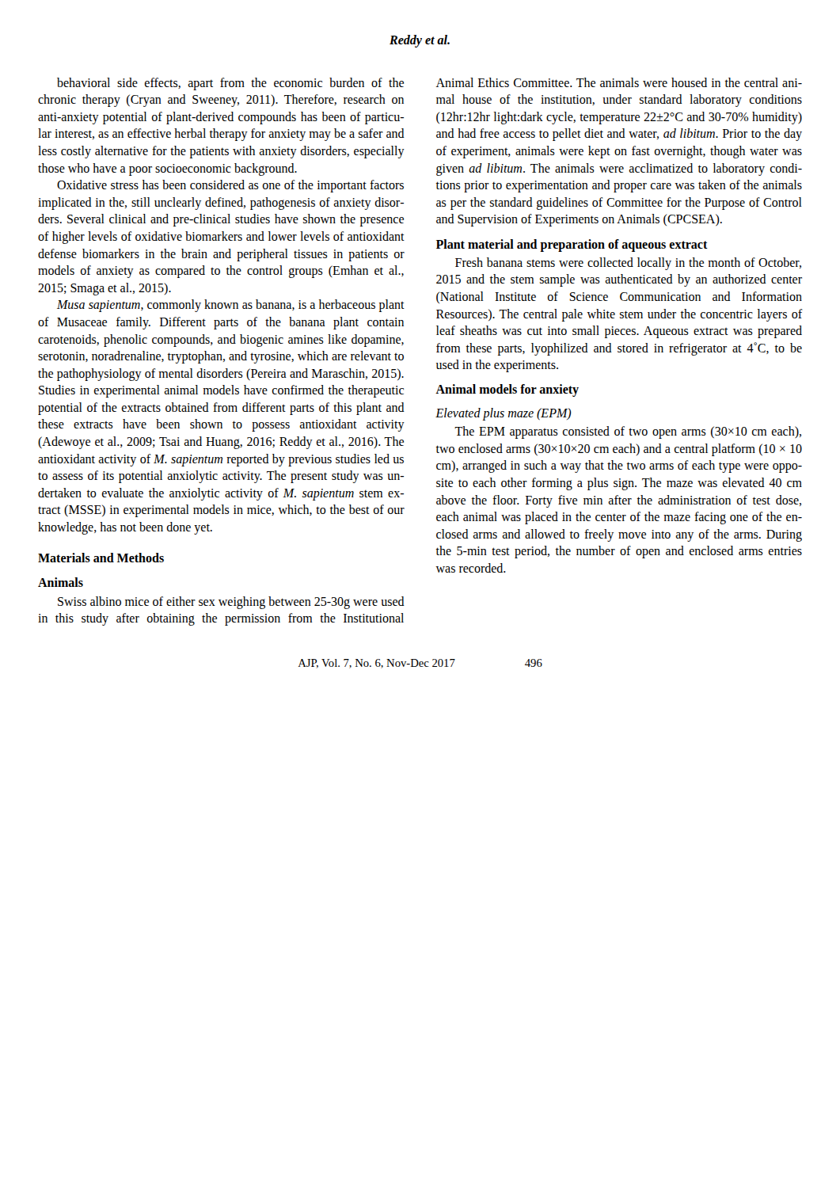Reddy et al.
behavioral side effects, apart from the economic burden of the chronic therapy (Cryan and Sweeney, 2011). Therefore, research on anti-anxiety potential of plant-derived compounds has been of particular interest, as an effective herbal therapy for anxiety may be a safer and less costly alternative for the patients with anxiety disorders, especially those who have a poor socioeconomic background.
Oxidative stress has been considered as one of the important factors implicated in the, still unclearly defined, pathogenesis of anxiety disorders. Several clinical and pre-clinical studies have shown the presence of higher levels of oxidative biomarkers and lower levels of antioxidant defense biomarkers in the brain and peripheral tissues in patients or models of anxiety as compared to the control groups (Emhan et al., 2015; Smaga et al., 2015).
Musa sapientum, commonly known as banana, is a herbaceous plant of Musaceae family. Different parts of the banana plant contain carotenoids, phenolic compounds, and biogenic amines like dopamine, serotonin, noradrenaline, tryptophan, and tyrosine, which are relevant to the pathophysiology of mental disorders (Pereira and Maraschin, 2015). Studies in experimental animal models have confirmed the therapeutic potential of the extracts obtained from different parts of this plant and these extracts have been shown to possess antioxidant activity (Adewoye et al., 2009; Tsai and Huang, 2016; Reddy et al., 2016). The antioxidant activity of M. sapientum reported by previous studies led us to assess of its potential anxiolytic activity. The present study was undertaken to evaluate the anxiolytic activity of M. sapientum stem extract (MSSE) in experimental models in mice, which, to the best of our knowledge, has not been done yet.
Materials and Methods
Animals
Swiss albino mice of either sex weighing between 25-30g were used in this study after obtaining the permission from the Institutional Animal Ethics Committee. The animals were housed in the central animal house of the institution, under standard laboratory conditions (12hr:12hr light:dark cycle, temperature 22±2°C and 30-70% humidity) and had free access to pellet diet and water, ad libitum. Prior to the day of experiment, animals were kept on fast overnight, though water was given ad libitum. The animals were acclimatized to laboratory conditions prior to experimentation and proper care was taken of the animals as per the standard guidelines of Committee for the Purpose of Control and Supervision of Experiments on Animals (CPCSEA).
Plant material and preparation of aqueous extract
Fresh banana stems were collected locally in the month of October, 2015 and the stem sample was authenticated by an authorized center (National Institute of Science Communication and Information Resources). The central pale white stem under the concentric layers of leaf sheaths was cut into small pieces. Aqueous extract was prepared from these parts, lyophilized and stored in refrigerator at 4˚C, to be used in the experiments.
Animal models for anxiety
Elevated plus maze (EPM)
The EPM apparatus consisted of two open arms (30×10 cm each), two enclosed arms (30×10×20 cm each) and a central platform (10 × 10 cm), arranged in such a way that the two arms of each type were opposite to each other forming a plus sign. The maze was elevated 40 cm above the floor. Forty five min after the administration of test dose, each animal was placed in the center of the maze facing one of the enclosed arms and allowed to freely move into any of the arms. During the 5-min test period, the number of open and enclosed arms entries was recorded.
AJP, Vol. 7, No. 6, Nov-Dec 2017496